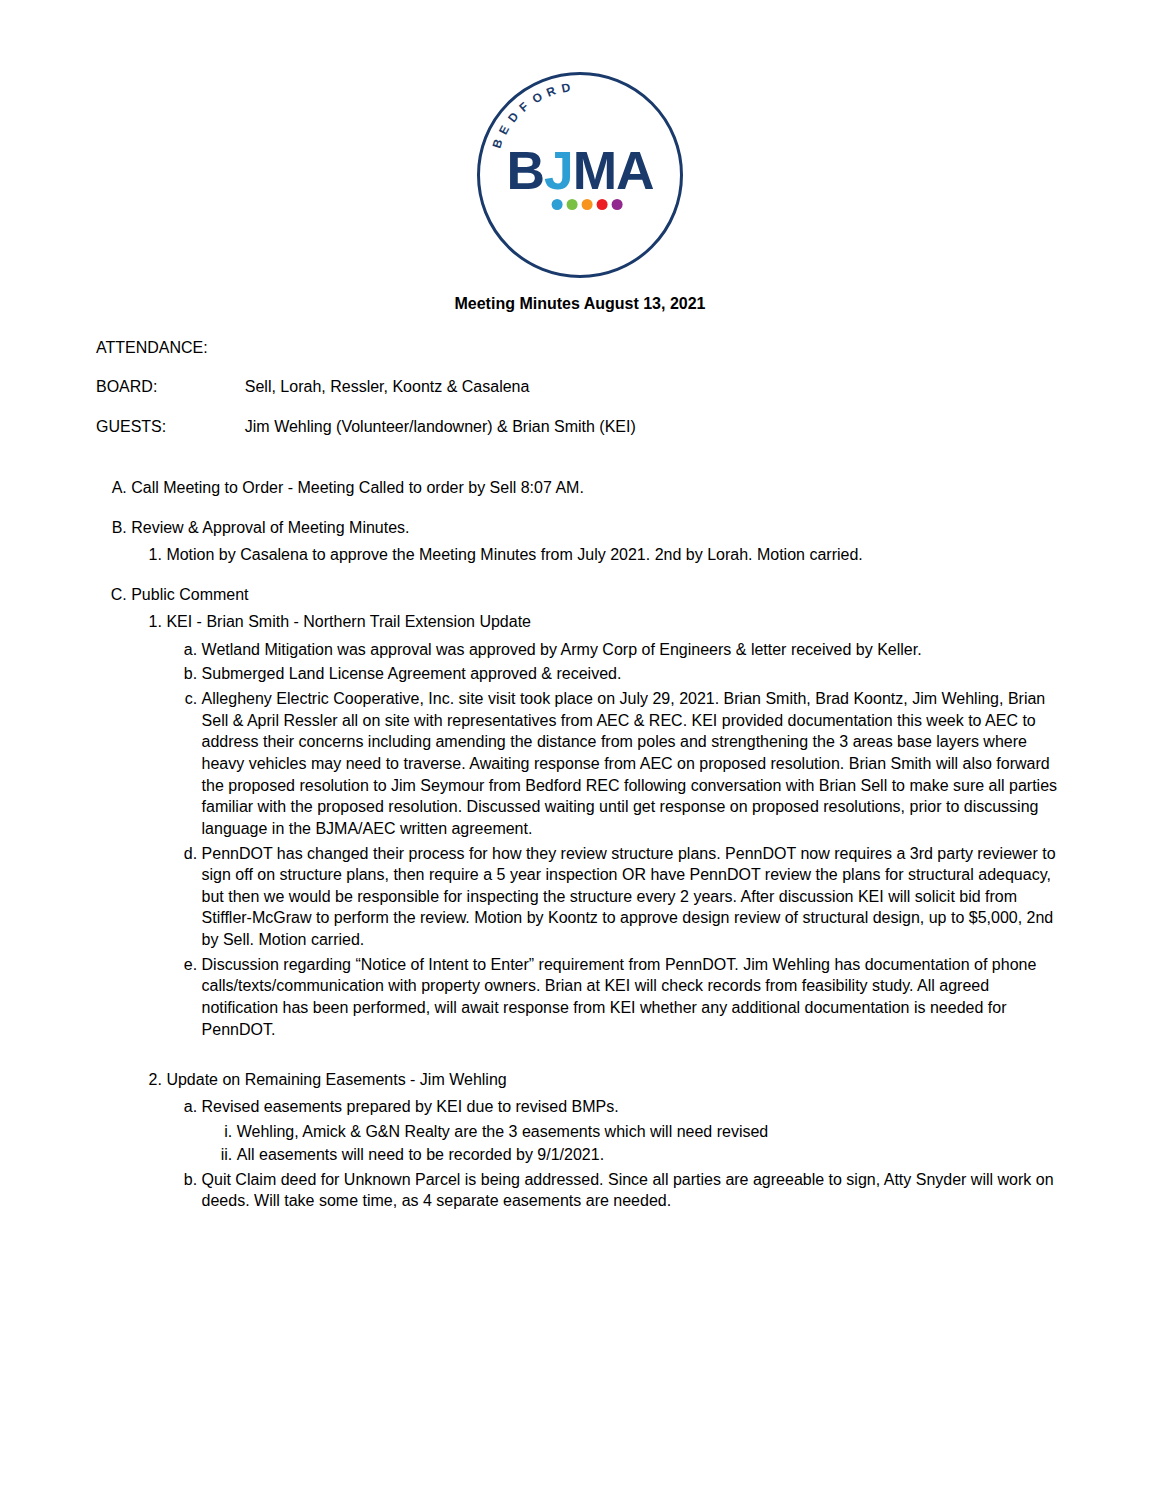B E D F O R D
BJMA
Meeting Minutes August 13, 2021
ATTENDANCE:
| BOARD: | Sell, Lorah, Ressler, Koontz & Casalena |
| GUESTS: | Jim Wehling (Volunteer/landowner) & Brian Smith (KEI) |
Call Meeting to Order - Meeting Called to order by Sell 8:07 AM.
Review & Approval of Meeting Minutes.
Motion by Casalena to approve the Meeting Minutes from July 2021. 2nd by Lorah. Motion carried.
Public Comment
KEI - Brian Smith - Northern Trail Extension Update
Wetland Mitigation was approval was approved by Army Corp of Engineers & letter received by Keller.
Submerged Land License Agreement approved & received.
Allegheny Electric Cooperative, Inc. site visit took place on July 29, 2021. Brian Smith, Brad Koontz, Jim Wehling, Brian Sell & April Ressler all on site with representatives from AEC & REC. KEI provided documentation this week to AEC to address their concerns including amending the distance from poles and strengthening the 3 areas base layers where heavy vehicles may need to traverse. Awaiting response from AEC on proposed resolution. Brian Smith will also forward the proposed resolution to Jim Seymour from Bedford REC following conversation with Brian Sell to make sure all parties familiar with the proposed resolution. Discussed waiting until get response on proposed resolutions, prior to discussing language in the BJMA/AEC written agreement.
PennDOT has changed their process for how they review structure plans. PennDOT now requires a 3rd party reviewer to sign off on structure plans, then require a 5 year inspection OR have PennDOT review the plans for structural adequacy, but then we would be responsible for inspecting the structure every 2 years. After discussion KEI will solicit bid from Stiffler-McGraw to perform the review. Motion by Koontz to approve design review of structural design, up to $5,000, 2nd by Sell. Motion carried.
Discussion regarding “Notice of Intent to Enter” requirement from PennDOT. Jim Wehling has documentation of phone calls/texts/communication with property owners. Brian at KEI will check records from feasibility study. All agreed notification has been performed, will await response from KEI whether any additional documentation is needed for PennDOT.
Update on Remaining Easements - Jim Wehling
Revised easements prepared by KEI due to revised BMPs.
Wehling, Amick & G&N Realty are the 3 easements which will need revised
All easements will need to be recorded by 9/1/2021.
Quit Claim deed for Unknown Parcel is being addressed. Since all parties are agreeable to sign, Atty Snyder will work on deeds. Will take some time, as 4 separate easements are needed.